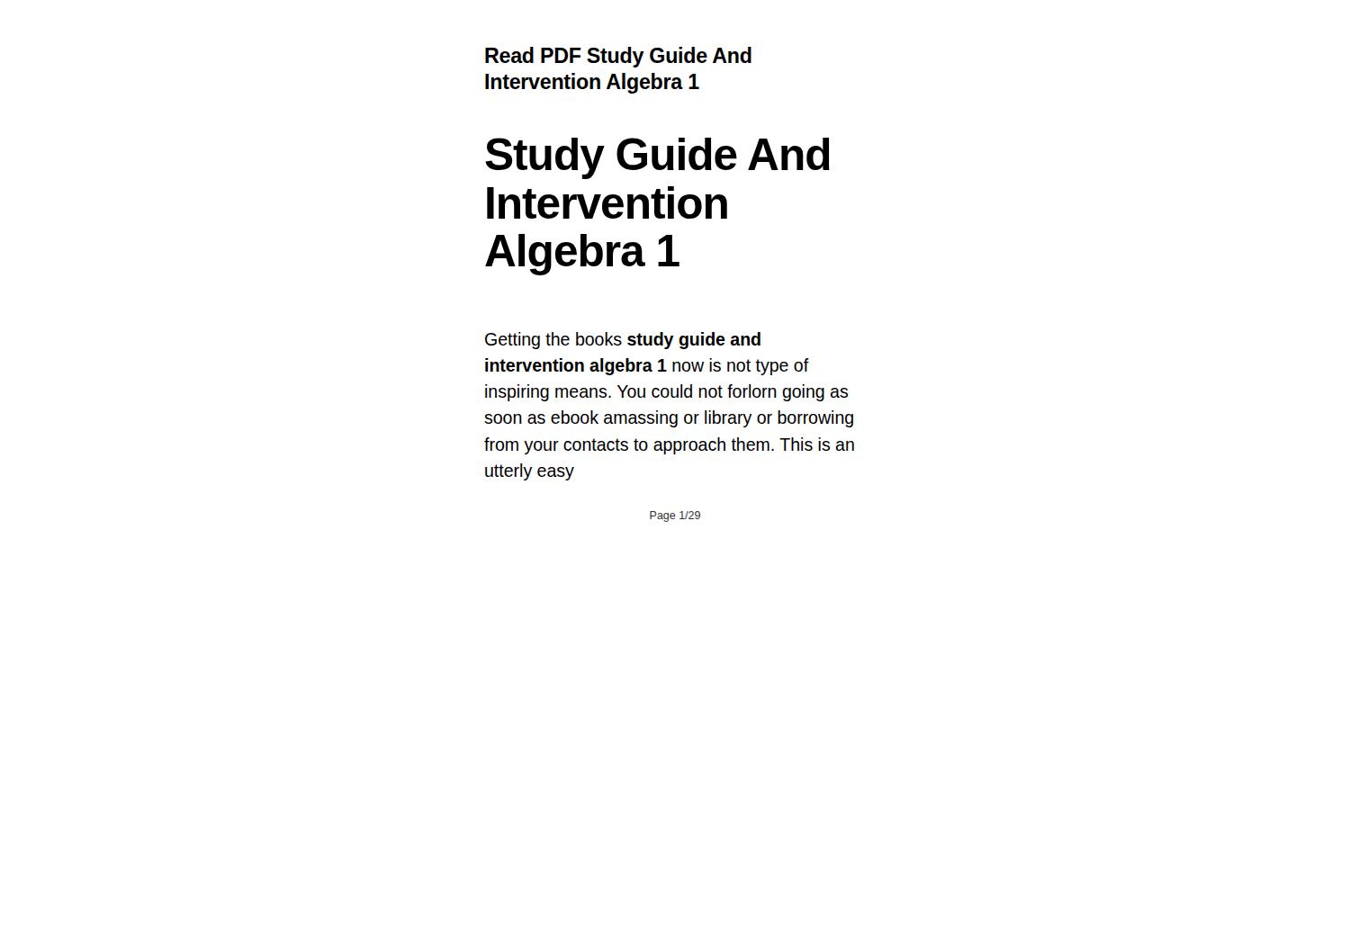Read PDF Study Guide And Intervention Algebra 1
Study Guide And Intervention Algebra 1
Getting the books study guide and intervention algebra 1 now is not type of inspiring means. You could not forlorn going as soon as ebook amassing or library or borrowing from your contacts to approach them. This is an utterly easy
Page 1/29